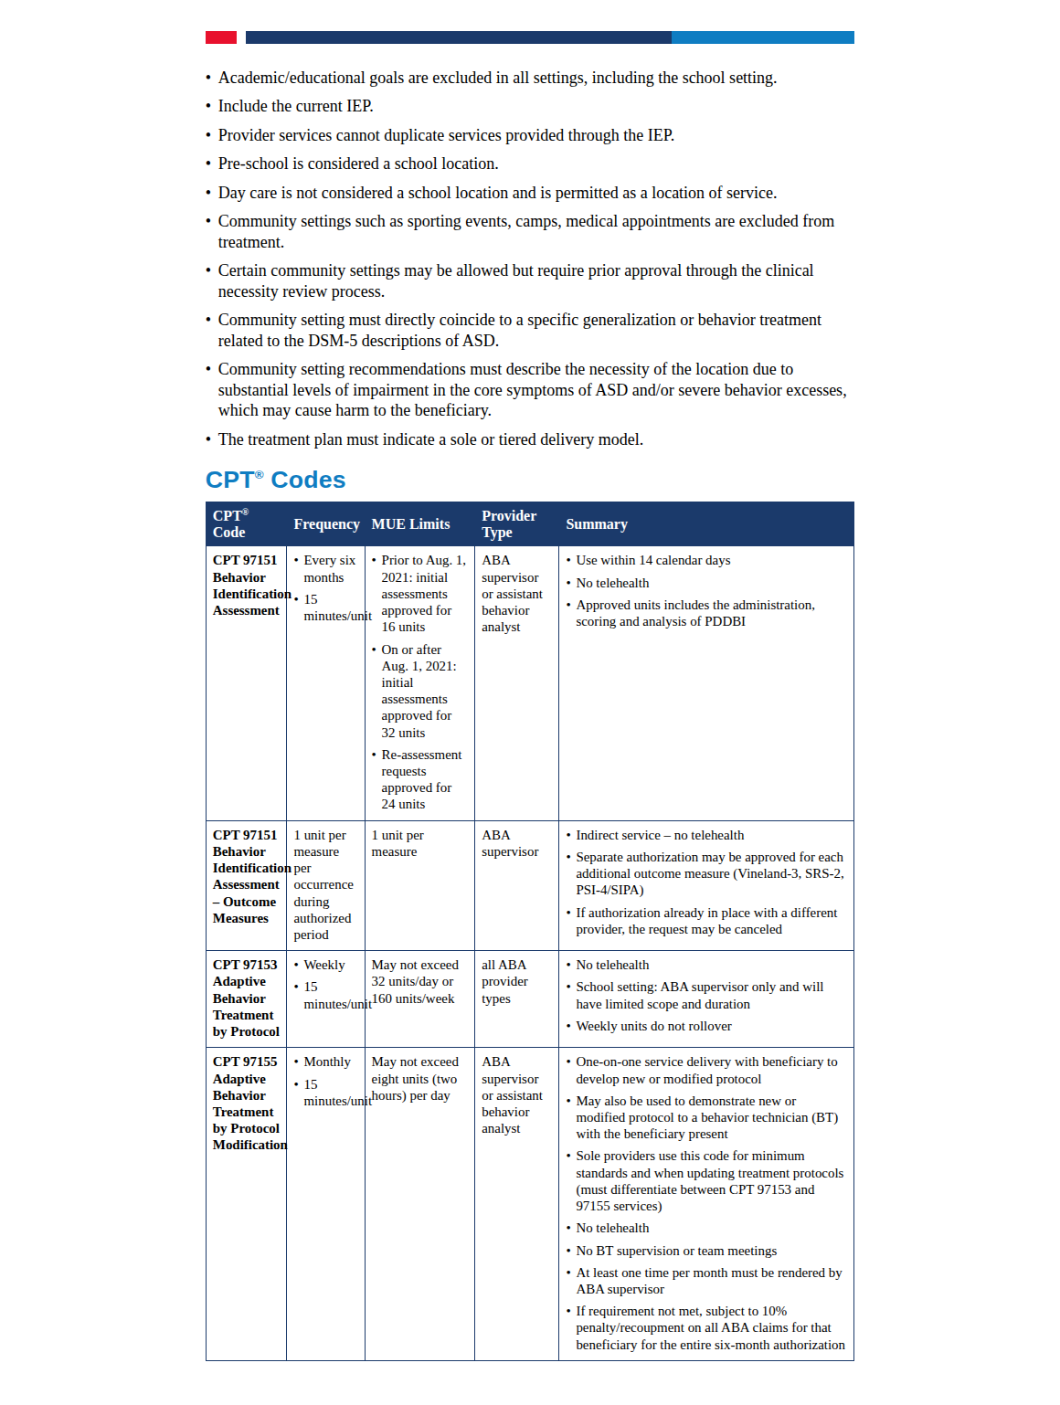Academic/educational goals are excluded in all settings, including the school setting.
Include the current IEP.
Provider services cannot duplicate services provided through the IEP.
Pre-school is considered a school location.
Day care is not considered a school location and is permitted as a location of service.
Community settings such as sporting events, camps, medical appointments are excluded from treatment.
Certain community settings may be allowed but require prior approval through the clinical necessity review process.
Community setting must directly coincide to a specific generalization or behavior treatment related to the DSM-5 descriptions of ASD.
Community setting recommendations must describe the necessity of the location due to substantial levels of impairment in the core symptoms of ASD and/or severe behavior excesses, which may cause harm to the beneficiary.
The treatment plan must indicate a sole or tiered delivery model.
CPT® Codes
| CPT ® Code | Frequency | MUE Limits | Provider Type | Summary |
| --- | --- | --- | --- | --- |
| CPT 97151 Behavior Identification Assessment | Every six months 15 minutes/unit | Prior to Aug. 1, 2021: initial assessments approved for 16 units On or after Aug. 1, 2021: initial assessments approved for 32 units Re-assessment requests approved for 24 units | ABA supervisor or assistant behavior analyst | Use within 14 calendar days No telehealth Approved units includes the administration, scoring and analysis of PDDBI |
| CPT 97151 Behavior Identification Assessment – Outcome Measures | 1 unit per measure per occurrence during authorized period | 1 unit per measure | ABA supervisor | Indirect service – no telehealth Separate authorization may be approved for each additional outcome measure (Vineland-3, SRS-2, PSI-4/SIPA) If authorization already in place with a different provider, the request may be canceled |
| CPT 97153 Adaptive Behavior Treatment by Protocol | Weekly 15 minutes/unit | May not exceed 32 units/day or 160 units/week | all ABA provider types | No telehealth School setting: ABA supervisor only and will have limited scope and duration Weekly units do not rollover |
| CPT 97155 Adaptive Behavior Treatment by Protocol Modification | Monthly 15 minutes/unit | May not exceed eight units (two hours) per day | ABA supervisor or assistant behavior analyst | One-on-one service delivery with beneficiary to develop new or modified protocol May also be used to demonstrate new or modified protocol to a behavior technician (BT) with the beneficiary present Sole providers use this code for minimum standards and when updating treatment protocols (must differentiate between CPT 97153 and 97155 services) No telehealth No BT supervision or team meetings At least one time per month must be rendered by ABA supervisor If requirement not met, subject to 10% penalty/recoupment on all ABA claims for that beneficiary for the entire six-month authorization |